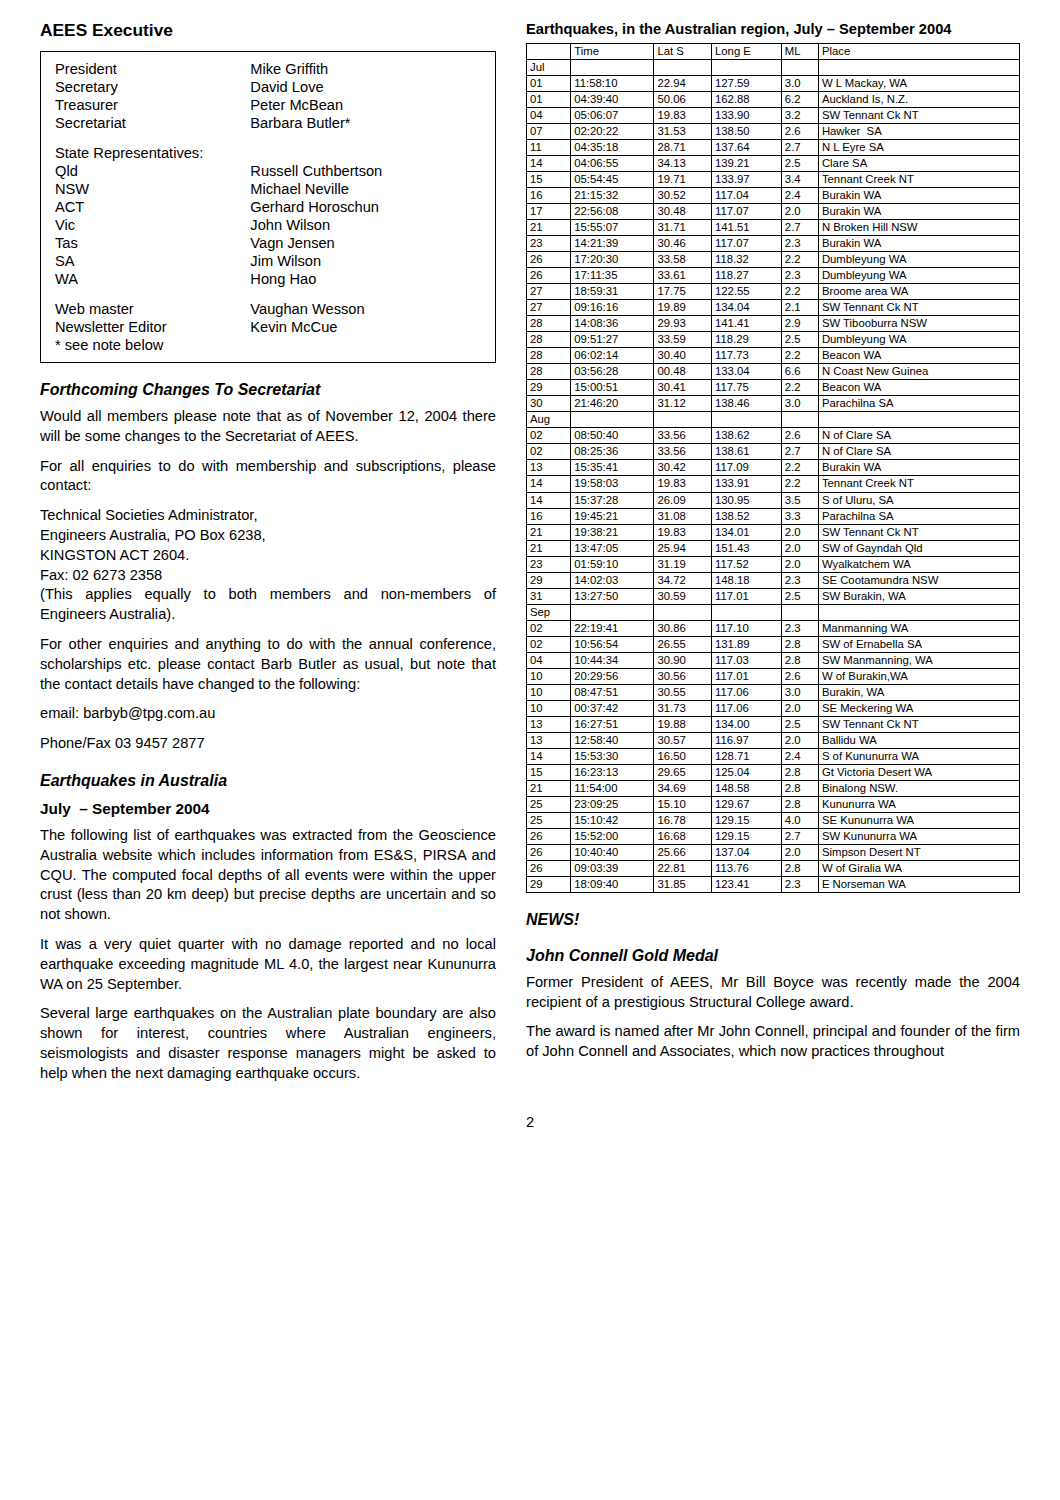AEES Executive
| President | Mike Griffith |
| Secretary | David Love |
| Treasurer | Peter McBean |
| Secretariat | Barbara Butler* |
| State Representatives: | |
| Qld | Russell Cuthbertson |
| NSW | Michael Neville |
| ACT | Gerhard Horoschun |
| Vic | John Wilson |
| Tas | Vagn Jensen |
| SA | Jim Wilson |
| WA | Hong Hao |
| Web master | Vaughan Wesson |
| Newsletter Editor | Kevin McCue |
| * see note below | |
Forthcoming Changes To Secretariat
Would all members please note that as of November 12, 2004 there will be some changes to the Secretariat of AEES.
For all enquiries to do with membership and subscriptions, please contact:
Technical Societies Administrator,
Engineers Australia, PO Box 6238,
KINGSTON ACT 2604.
Fax: 02 6273 2358
(This applies equally to both members and non-members of Engineers Australia).
For other enquiries and anything to do with the annual conference, scholarships etc. please contact Barb Butler as usual, but note that the contact details have changed to the following:
email: barbyb@tpg.com.au
Phone/Fax 03 9457 2877
Earthquakes in Australia
July – September 2004
The following list of earthquakes was extracted from the Geoscience Australia website which includes information from ES&S, PIRSA and CQU. The computed focal depths of all events were within the upper crust (less than 20 km deep) but precise depths are uncertain and so not shown.
It was a very quiet quarter with no damage reported and no local earthquake exceeding magnitude ML 4.0, the largest near Kununurra WA on 25 September.
Several large earthquakes on the Australian plate boundary are also shown for interest, countries where Australian engineers, seismologists and disaster response managers might be asked to help when the next damaging earthquake occurs.
Earthquakes, in the Australian region, July – September 2004
| | Time | Lat S | Long E | ML | Place |
| --- | --- | --- | --- | --- | --- |
| Jul | | | | | |
| 01 | 11:58:10 | 22.94 | 127.59 | 3.0 | W L Mackay, WA |
| 01 | 04:39:40 | 50.06 | 162.88 | 6.2 | Auckland Is, N.Z. |
| 04 | 05:06:07 | 19.83 | 133.90 | 3.2 | SW Tennant Ck NT |
| 07 | 02:20:22 | 31.53 | 138.50 | 2.6 | Hawker SA |
| 11 | 04:35:18 | 28.71 | 137.64 | 2.7 | N L Eyre SA |
| 14 | 04:06:55 | 34.13 | 139.21 | 2.5 | Clare SA |
| 15 | 05:54:45 | 19.71 | 133.97 | 3.4 | Tennant Creek NT |
| 16 | 21:15:32 | 30.52 | 117.04 | 2.4 | Burakin WA |
| 17 | 22:56:08 | 30.48 | 117.07 | 2.0 | Burakin WA |
| 21 | 15:55:07 | 31.71 | 141.51 | 2.7 | N Broken Hill NSW |
| 23 | 14:21:39 | 30.46 | 117.07 | 2.3 | Burakin WA |
| 26 | 17:20:30 | 33.58 | 118.32 | 2.2 | Dumbleyung WA |
| 26 | 17:11:35 | 33.61 | 118.27 | 2.3 | Dumbleyung WA |
| 27 | 18:59:31 | 17.75 | 122.55 | 2.2 | Broome area WA |
| 27 | 09:16:16 | 19.89 | 134.04 | 2.1 | SW Tennant Ck NT |
| 28 | 14:08:36 | 29.93 | 141.41 | 2.9 | SW Tibooburra NSW |
| 28 | 09:51:27 | 33.59 | 118.29 | 2.5 | Dumbleyung WA |
| 28 | 06:02:14 | 30.40 | 117.73 | 2.2 | Beacon WA |
| 28 | 03:56:28 | 00.48 | 133.04 | 6.6 | N Coast New Guinea |
| 29 | 15:00:51 | 30.41 | 117.75 | 2.2 | Beacon WA |
| 30 | 21:46:20 | 31.12 | 138.46 | 3.0 | Parachilna SA |
| Aug | | | | | |
| 02 | 08:50:40 | 33.56 | 138.62 | 2.6 | N of Clare SA |
| 02 | 08:25:36 | 33.56 | 138.61 | 2.7 | N of Clare SA |
| 13 | 15:35:41 | 30.42 | 117.09 | 2.2 | Burakin WA |
| 14 | 19:58:03 | 19.83 | 133.91 | 2.2 | Tennant Creek NT |
| 14 | 15:37:28 | 26.09 | 130.95 | 3.5 | S of Uluru, SA |
| 16 | 19:45:21 | 31.08 | 138.52 | 3.3 | Parachilna SA |
| 21 | 19:38:21 | 19.83 | 134.01 | 2.0 | SW Tennant Ck NT |
| 21 | 13:47:05 | 25.94 | 151.43 | 2.0 | SW of Gayndah Qld |
| 23 | 01:59:10 | 31.19 | 117.52 | 2.0 | Wyalkatchem WA |
| 29 | 14:02:03 | 34.72 | 148.18 | 2.3 | SE Cootamundra NSW |
| 31 | 13:27:50 | 30.59 | 117.01 | 2.5 | SW Burakin, WA |
| Sep | | | | | |
| 02 | 22:19:41 | 30.86 | 117.10 | 2.3 | Manmanning WA |
| 02 | 10:56:54 | 26.55 | 131.89 | 2.8 | SW of Ernabella SA |
| 04 | 10:44:34 | 30.90 | 117.03 | 2.8 | SW Manmanning, WA |
| 10 | 20:29:56 | 30.56 | 117.01 | 2.6 | W of Burakin,WA |
| 10 | 08:47:51 | 30.55 | 117.06 | 3.0 | Burakin, WA |
| 10 | 00:37:42 | 31.73 | 117.06 | 2.0 | SE Meckering WA |
| 13 | 16:27:51 | 19.88 | 134.00 | 2.5 | SW Tennant Ck NT |
| 13 | 12:58:40 | 30.57 | 116.97 | 2.0 | Ballidu WA |
| 14 | 15:53:30 | 16.50 | 128.71 | 2.4 | S of Kununurra WA |
| 15 | 16:23:13 | 29.65 | 125.04 | 2.8 | Gt Victoria Desert WA |
| 21 | 11:54:00 | 34.69 | 148.58 | 2.8 | Binalong NSW. |
| 25 | 23:09:25 | 15.10 | 129.67 | 2.8 | Kununurra WA |
| 25 | 15:10:42 | 16.78 | 129.15 | 4.0 | SE Kununurra WA |
| 26 | 15:52:00 | 16.68 | 129.15 | 2.7 | SW Kununurra WA |
| 26 | 10:40:40 | 25.66 | 137.04 | 2.0 | Simpson Desert NT |
| 26 | 09:03:39 | 22.81 | 113.76 | 2.8 | W of Giralia WA |
| 29 | 18:09:40 | 31.85 | 123.41 | 2.3 | E Norseman WA |
NEWS!
John Connell Gold Medal
Former President of AEES, Mr Bill Boyce was recently made the 2004 recipient of a prestigious Structural College award.
The award is named after Mr John Connell, principal and founder of the firm of John Connell and Associates, which now practices throughout
2